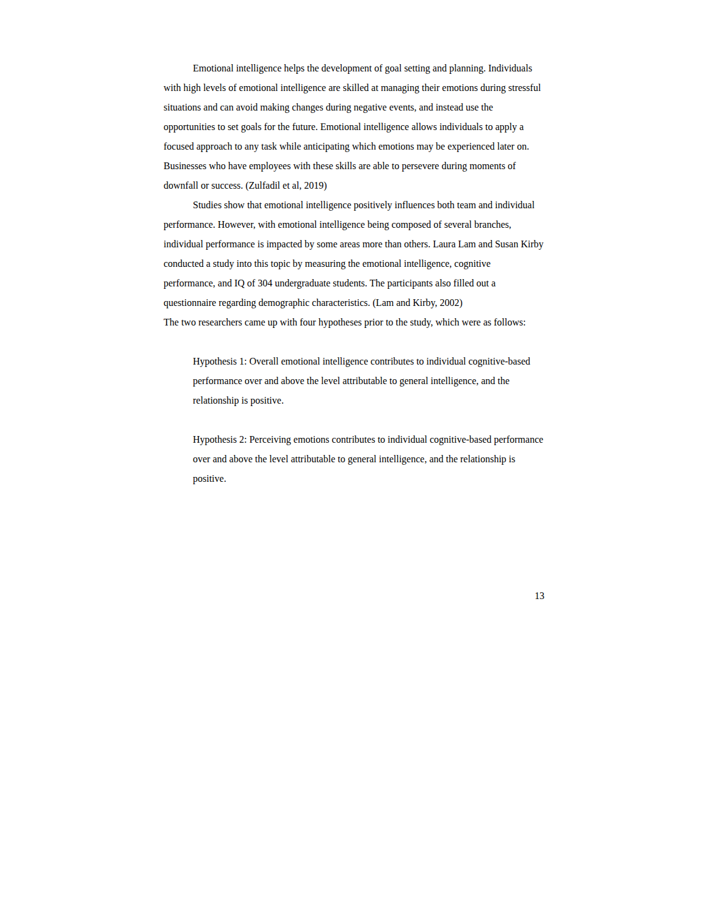Emotional intelligence helps the development of goal setting and planning. Individuals with high levels of emotional intelligence are skilled at managing their emotions during stressful situations and can avoid making changes during negative events, and instead use the opportunities to set goals for the future. Emotional intelligence allows individuals to apply a focused approach to any task while anticipating which emotions may be experienced later on. Businesses who have employees with these skills are able to persevere during moments of downfall or success. (Zulfadil et al, 2019)
Studies show that emotional intelligence positively influences both team and individual performance. However, with emotional intelligence being composed of several branches, individual performance is impacted by some areas more than others. Laura Lam and Susan Kirby conducted a study into this topic by measuring the emotional intelligence, cognitive performance, and IQ of 304 undergraduate students. The participants also filled out a questionnaire regarding demographic characteristics. (Lam and Kirby, 2002)
The two researchers came up with four hypotheses prior to the study, which were as follows:
Hypothesis 1: Overall emotional intelligence contributes to individual cognitive-based performance over and above the level attributable to general intelligence, and the relationship is positive.
Hypothesis 2: Perceiving emotions contributes to individual cognitive-based performance over and above the level attributable to general intelligence, and the relationship is positive.
13